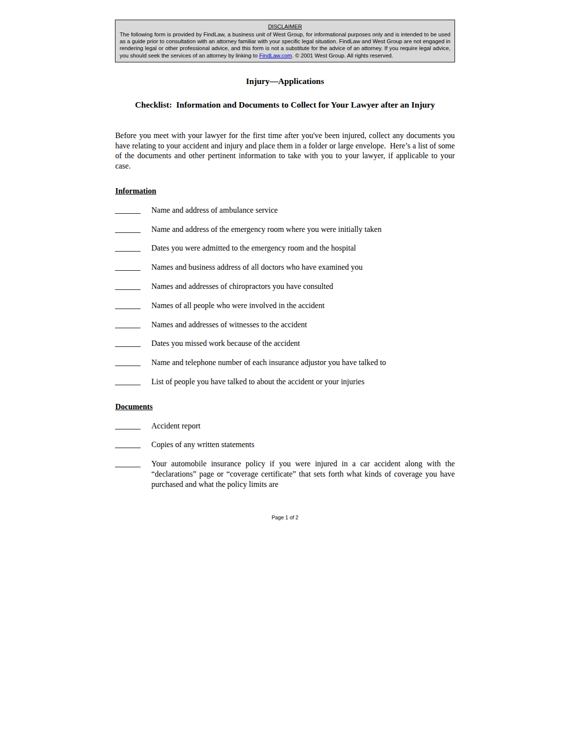DISCLAIMER The following form is provided by FindLaw, a business unit of West Group, for informational purposes only and is intended to be used as a guide prior to consultation with an attorney familiar with your specific legal situation. FindLaw and West Group are not engaged in rendering legal or other professional advice, and this form is not a substitute for the advice of an attorney. If you require legal advice, you should seek the services of an attorney by linking to FindLaw.com. © 2001 West Group. All rights reserved.
Injury—Applications
Checklist: Information and Documents to Collect for Your Lawyer after an Injury
Before you meet with your lawyer for the first time after you've been injured, collect any documents you have relating to your accident and injury and place them in a folder or large envelope. Here’s a list of some of the documents and other pertinent information to take with you to your lawyer, if applicable to your case.
Information
Name and address of ambulance service
Name and address of the emergency room where you were initially taken
Dates you were admitted to the emergency room and the hospital
Names and business address of all doctors who have examined you
Names and addresses of chiropractors you have consulted
Names of all people who were involved in the accident
Names and addresses of witnesses to the accident
Dates you missed work because of the accident
Name and telephone number of each insurance adjustor you have talked to
List of people you have talked to about the accident or your injuries
Documents
Accident report
Copies of any written statements
Your automobile insurance policy if you were injured in a car accident along with the “declarations” page or “coverage certificate” that sets forth what kinds of coverage you have purchased and what the policy limits are
Page 1 of 2